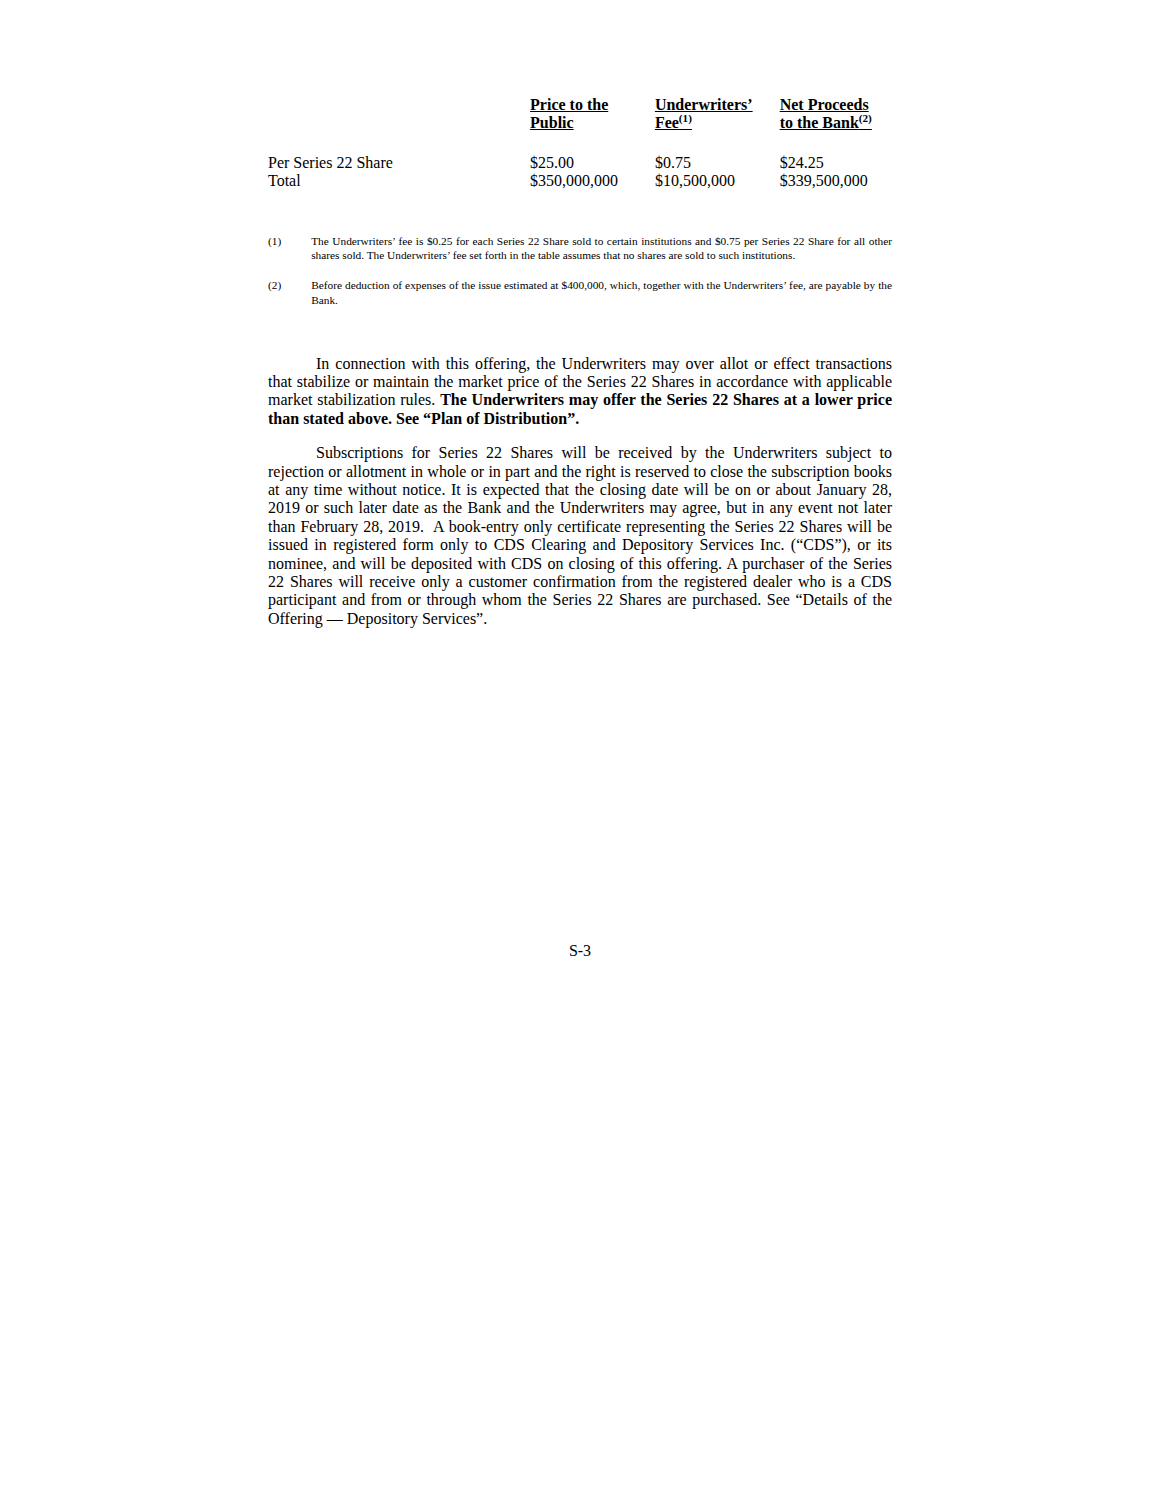| | Price to the Public | Underwriters’ Fee (1) | Net Proceeds to the Bank (2) |
| --- | --- | --- | --- |
| Per Series 22 Share | $25.00 | $0.75 | $24.25 |
| Total | $350,000,000 | $10,500,000 | $339,500,000 |
(1)
The Underwriters’ fee is $0.25 for each Series 22 Share sold to certain institutions and $0.75 per Series 22 Share for all other shares sold. The Underwriters’ fee set forth in the table assumes that no shares are sold to such institutions.
(2)
Before deduction of expenses of the issue estimated at $400,000, which, together with the Underwriters’ fee, are payable by the Bank.
In connection with this offering, the Underwriters may over allot or effect transactions that stabilize or maintain the market price of the Series 22 Shares in accordance with applicable market stabilization rules. The Underwriters may offer the Series 22 Shares at a lower price than stated above. See “Plan of Distribution”.
Subscriptions for Series 22 Shares will be received by the Underwriters subject to rejection or allotment in whole or in part and the right is reserved to close the subscription books at any time without notice. It is expected that the closing date will be on or about January 28, 2019 or such later date as the Bank and the Underwriters may agree, but in any event not later than February 28, 2019. A book-entry only certificate representing the Series 22 Shares will be issued in registered form only to CDS Clearing and Depository Services Inc. (“CDS”), or its nominee, and will be deposited with CDS on closing of this offering. A purchaser of the Series 22 Shares will receive only a customer confirmation from the registered dealer who is a CDS participant and from or through whom the Series 22 Shares are purchased. See “Details of the Offering — Depository Services”.
S-3